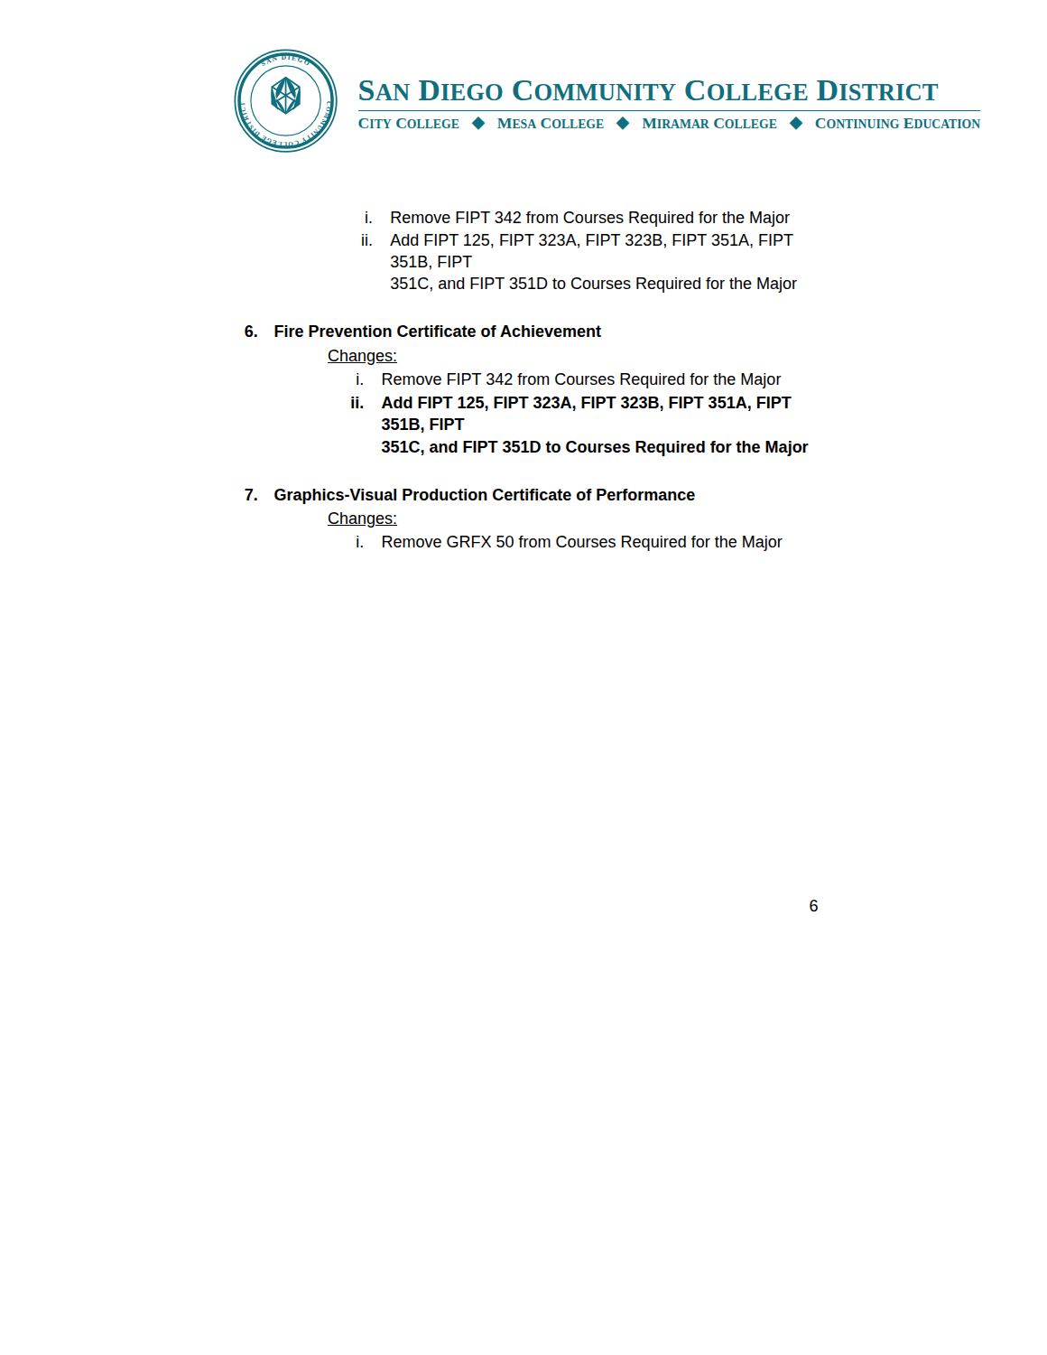SAN DIEGO COMMUNITY COLLEGE DISTRICT
SAN DIEGO COMMUNITY COLLEGE DISTRICT
CITY COLLEGE ◆ MESA COLLEGE ◆ MIRAMAR COLLEGE ◆ CONTINUING EDUCATION
i. Remove FIPT 342 from Courses Required for the Major
ii. Add FIPT 125, FIPT 323A, FIPT 323B, FIPT 351A, FIPT 351B, FIPT 351C, and FIPT 351D to Courses Required for the Major
6. Fire Prevention Certificate of Achievement
Changes:
i. Remove FIPT 342 from Courses Required for the Major
ii. Add FIPT 125, FIPT 323A, FIPT 323B, FIPT 351A, FIPT 351B, FIPT 351C, and FIPT 351D to Courses Required for the Major
7. Graphics-Visual Production Certificate of Performance
Changes:
i. Remove GRFX 50 from Courses Required for the Major
6